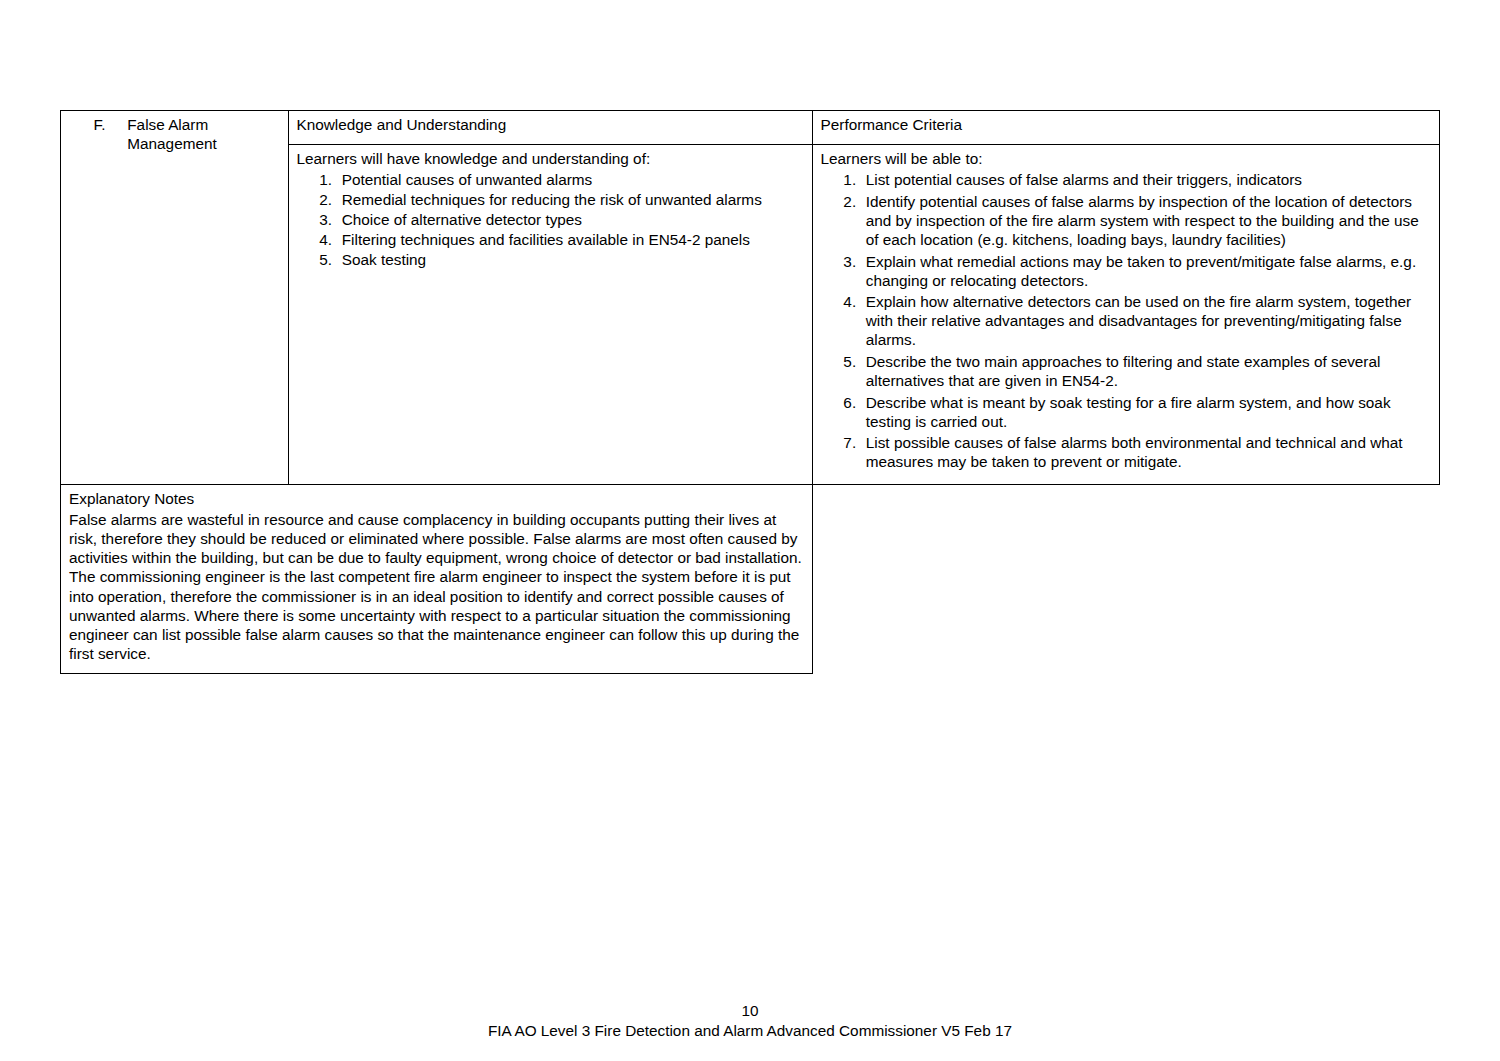| F. False Alarm Management | Knowledge and Understanding | Performance Criteria |
| Learners will have knowledge and understanding of: Potential causes of unwanted alarms Remedial techniques for reducing the risk of unwanted alarms Choice of alternative detector types Filtering techniques and facilities available in EN54-2 panels Soak testing | Learners will be able to: List potential causes of false alarms and their triggers, indicators Identify potential causes of false alarms by inspection of the location of detectors and by inspection of the fire alarm system with respect to the building and the use of each location (e.g. kitchens, loading bays, laundry facilities) Explain what remedial actions may be taken to prevent/mitigate false alarms, e.g. changing or relocating detectors. Explain how alternative detectors can be used on the fire alarm system, together with their relative advantages and disadvantages for preventing/mitigating false alarms. Describe the two main approaches to filtering and state examples of several alternatives that are given in EN54-2. Describe what is meant by soak testing for a fire alarm system, and how soak testing is carried out. List possible causes of false alarms both environmental and technical and what measures may be taken to prevent or mitigate. |
| Explanatory Notes False alarms are wasteful in resource and cause complacency in building occupants putting their lives at risk, therefore they should be reduced or eliminated where possible. False alarms are most often caused by activities within the building, but can be due to faulty equipment, wrong choice of detector or bad installation. The commissioning engineer is the last competent fire alarm engineer to inspect the system before it is put into operation, therefore the commissioner is in an ideal position to identify and correct possible causes of unwanted alarms. Where there is some uncertainty with respect to a particular situation the commissioning engineer can list possible false alarm causes so that the maintenance engineer can follow this up during the first service. |
10 FIA AO Level 3 Fire Detection and Alarm Advanced Commissioner V5 Feb 17